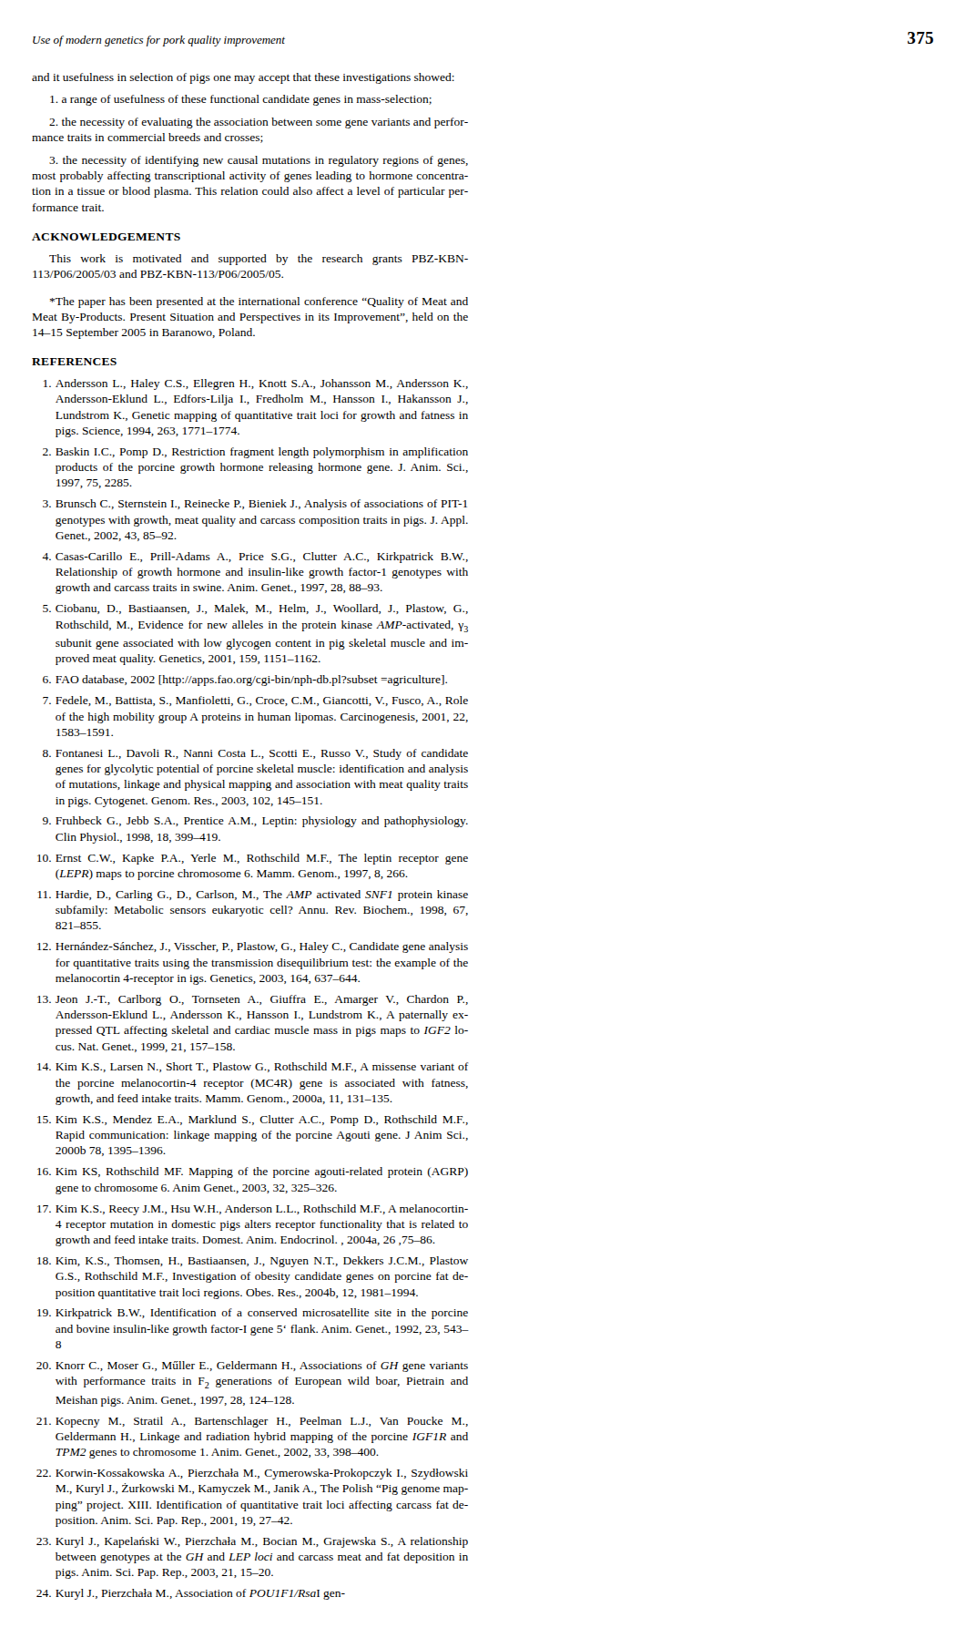Use of modern genetics for pork quality improvement
375
and it usefulness in selection of pigs one may accept that these investigations showed:
1. a range of usefulness of these functional candidate genes in mass-selection;
2. the necessity of evaluating the association between some gene variants and performance traits in commercial breeds and crosses;
3. the necessity of identifying new causal mutations in regulatory regions of genes, most probably affecting transcriptional activity of genes leading to hormone concentration in a tissue or blood plasma. This relation could also affect a level of particular performance trait.
Acknowledgements
This work is motivated and supported by the research grants PBZ-KBN-113/P06/2005/03 and PBZ-KBN-113/P06/2005/05.
*The paper has been presented at the international conference “Quality of Meat and Meat By-Products. Present Situation and Perspectives in its Improvement”, held on the 14–15 September 2005 in Baranowo, Poland.
References
Andersson L., Haley C.S., Ellegren H., Knott S.A., Johansson M., Andersson K., Andersson-Eklund L., Edfors-Lilja I., Fredholm M., Hansson I., Hakansson J., Lundstrom K., Genetic mapping of quantitative trait loci for growth and fatness in pigs. Science, 1994, 263, 1771–1774.
Baskin I.C., Pomp D., Restriction fragment length polymorphism in amplification products of the porcine growth hormone releasing hormone gene. J. Anim. Sci., 1997, 75, 2285.
Brunsch C., Sternstein I., Reinecke P., Bieniek J., Analysis of associations of PIT-1 genotypes with growth, meat quality and carcass composition traits in pigs. J. Appl. Genet., 2002, 43, 85–92.
Casas-Carillo E., Prill-Adams A., Price S.G., Clutter A.C., Kirkpatrick B.W., Relationship of growth hormone and insulin-like growth factor-1 genotypes with growth and carcass traits in swine. Anim. Genet., 1997, 28, 88–93.
Ciobanu, D., Bastiaansen, J., Malek, M., Helm, J., Woollard, J., Plastow, G., Rothschild, M., Evidence for new alleles in the protein kinase AMP-activated, γ3 subunit gene associated with low glycogen content in pig skeletal muscle and improved meat quality. Genetics, 2001, 159, 1151–1162.
FAO database, 2002 [http://apps.fao.org/cgi-bin/nph-db.pl?subset =agriculture].
Fedele, M., Battista, S., Manfioletti, G., Croce, C.M., Giancotti, V., Fusco, A., Role of the high mobility group A proteins in human lipomas. Carcinogenesis, 2001, 22, 1583–1591.
Fontanesi L., Davoli R., Nanni Costa L., Scotti E., Russo V., Study of candidate genes for glycolytic potential of porcine skeletal muscle: identification and analysis of mutations, linkage and physical mapping and association with meat quality traits in pigs. Cytogenet. Genom. Res., 2003, 102, 145–151.
Fruhbeck G., Jebb S.A., Prentice A.M., Leptin: physiology and pathophysiology. Clin Physiol., 1998, 18, 399–419.
Ernst C.W., Kapke P.A., Yerle M., Rothschild M.F., The leptin receptor gene (LEPR) maps to porcine chromosome 6. Mamm. Genom., 1997, 8, 266.
Hardie, D., Carling G., D., Carlson, M., The AMP activated SNF1 protein kinase subfamily: Metabolic sensors eukaryotic cell? Annu. Rev. Biochem., 1998, 67, 821–855.
Hernández-Sánchez, J., Visscher, P., Plastow, G., Haley C., Candidate gene analysis for quantitative traits using the transmission disequilibrium test: the example of the melanocortin 4-receptor in igs. Genetics, 2003, 164, 637–644.
Jeon J.-T., Carlborg O., Tornseten A., Giuffra E., Amarger V., Chardon P., Andersson-Eklund L., Andersson K., Hansson I., Lundstrom K., A paternally expressed QTL affecting skeletal and cardiac muscle mass in pigs maps to IGF2 locus. Nat. Genet., 1999, 21, 157–158.
Kim K.S., Larsen N., Short T., Plastow G., Rothschild M.F., A missense variant of the porcine melanocortin-4 receptor (MC4R) gene is associated with fatness, growth, and feed intake traits. Mamm. Genom., 2000a, 11, 131–135.
Kim K.S., Mendez E.A., Marklund S., Clutter A.C., Pomp D., Rothschild M.F., Rapid communication: linkage mapping of the porcine Agouti gene. J Anim Sci., 2000b 78, 1395–1396.
Kim KS, Rothschild MF. Mapping of the porcine agouti-related protein (AGRP) gene to chromosome 6. Anim Genet., 2003, 32, 325–326.
Kim K.S., Reecy J.M., Hsu W.H., Anderson L.L., Rothschild M.F., A melanocortin-4 receptor mutation in domestic pigs alters receptor functionality that is related to growth and feed intake traits. Domest. Anim. Endocrinol. , 2004a, 26 ,75–86.
Kim, K.S., Thomsen, H., Bastiaansen, J., Nguyen N.T., Dekkers J.C.M., Plastow G.S., Rothschild M.F., Investigation of obesity candidate genes on porcine fat deposition quantitative trait loci regions. Obes. Res., 2004b, 12, 1981–1994.
Kirkpatrick B.W., Identification of a conserved microsatellite site in the porcine and bovine insulin-like growth factor-I gene 5‘ flank. Anim. Genet., 1992, 23, 543–8
Knorr C., Moser G., Műller E., Geldermann H., Associations of GH gene variants with performance traits in F2 generations of European wild boar, Pietrain and Meishan pigs. Anim. Genet., 1997, 28, 124–128.
Kopecny M., Stratil A., Bartenschlager H., Peelman L.J., Van Poucke M., Geldermann H., Linkage and radiation hybrid mapping of the porcine IGF1R and TPM2 genes to chromosome 1. Anim. Genet., 2002, 33, 398–400.
Korwin-Kossakowska A., Pierzchała M., Cymerowska-Prokopczyk I., Szydłowski M., Kuryl J., Żurkowski M., Kamyczek M., Janik A., The Polish “Pig genome mapping” project. XIII. Identification of quantitative trait loci affecting carcass fat deposition. Anim. Sci. Pap. Rep., 2001, 19, 27–42.
Kuryl J., Kapelański W., Pierzchała M., Bocian M., Grajewska S., A relationship between genotypes at the GH and LEP loci and carcass meat and fat deposition in pigs. Anim. Sci. Pap. Rep., 2003, 21, 15–20.
Kuryl J., Pierzchała M., Association of POU1F1/Rsa I gen-